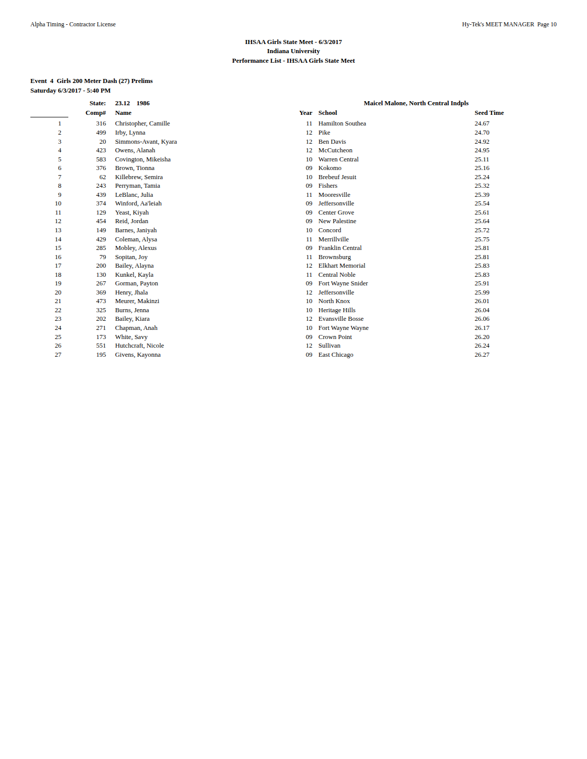Alpha Timing - Contractor License Hy-Tek's MEET MANAGER Page 10
IHSAA Girls State Meet - 6/3/2017
Indiana University
Performance List - IHSAA Girls State Meet
Event 4 Girls 200 Meter Dash (27) Prelims
Saturday 6/3/2017 - 5:40 PM
| | State: | 23.12 1986 | Maicel Malone, North Central Indpls | |
| | Comp# | Name | Year | School | Seed Time |
| 1 | 316 | Christopher, Camille | 11 | Hamilton Southea | 24.67 |
| 2 | 499 | Irby, Lynna | 12 | Pike | 24.70 |
| 3 | 20 | Simmons-Avant, Kyara | 12 | Ben Davis | 24.92 |
| 4 | 423 | Owens, Alanah | 12 | McCutcheon | 24.95 |
| 5 | 583 | Covington, Mikeisha | 10 | Warren Central | 25.11 |
| 6 | 376 | Brown, Tionna | 09 | Kokomo | 25.16 |
| 7 | 62 | Killebrew, Semira | 10 | Brebeuf Jesuit | 25.24 |
| 8 | 243 | Perryman, Tamia | 09 | Fishers | 25.32 |
| 9 | 439 | LeBlanc, Julia | 11 | Mooresville | 25.39 |
| 10 | 374 | Winford, Aa'leiah | 09 | Jeffersonville | 25.54 |
| 11 | 129 | Yeast, Kiyah | 09 | Center Grove | 25.61 |
| 12 | 454 | Reid, Jordan | 09 | New Palestine | 25.64 |
| 13 | 149 | Barnes, Janiyah | 10 | Concord | 25.72 |
| 14 | 429 | Coleman, Alysa | 11 | Merrillville | 25.75 |
| 15 | 285 | Mobley, Alexus | 09 | Franklin Central | 25.81 |
| 16 | 79 | Sopitan, Joy | 11 | Brownsburg | 25.81 |
| 17 | 200 | Bailey, Alayna | 12 | Elkhart Memorial | 25.83 |
| 18 | 130 | Kunkel, Kayla | 11 | Central Noble | 25.83 |
| 19 | 267 | Gorman, Payton | 09 | Fort Wayne Snider | 25.91 |
| 20 | 369 | Henry, Jhala | 12 | Jeffersonville | 25.99 |
| 21 | 473 | Meurer, Makinzi | 10 | North Knox | 26.01 |
| 22 | 325 | Burns, Jenna | 10 | Heritage Hills | 26.04 |
| 23 | 202 | Bailey, Kiara | 12 | Evansville Bosse | 26.06 |
| 24 | 271 | Chapman, Anah | 10 | Fort Wayne Wayne | 26.17 |
| 25 | 173 | White, Savy | 09 | Crown Point | 26.20 |
| 26 | 551 | Hutchcraft, Nicole | 12 | Sullivan | 26.24 |
| 27 | 195 | Givens, Kayonna | 09 | East Chicago | 26.27 |